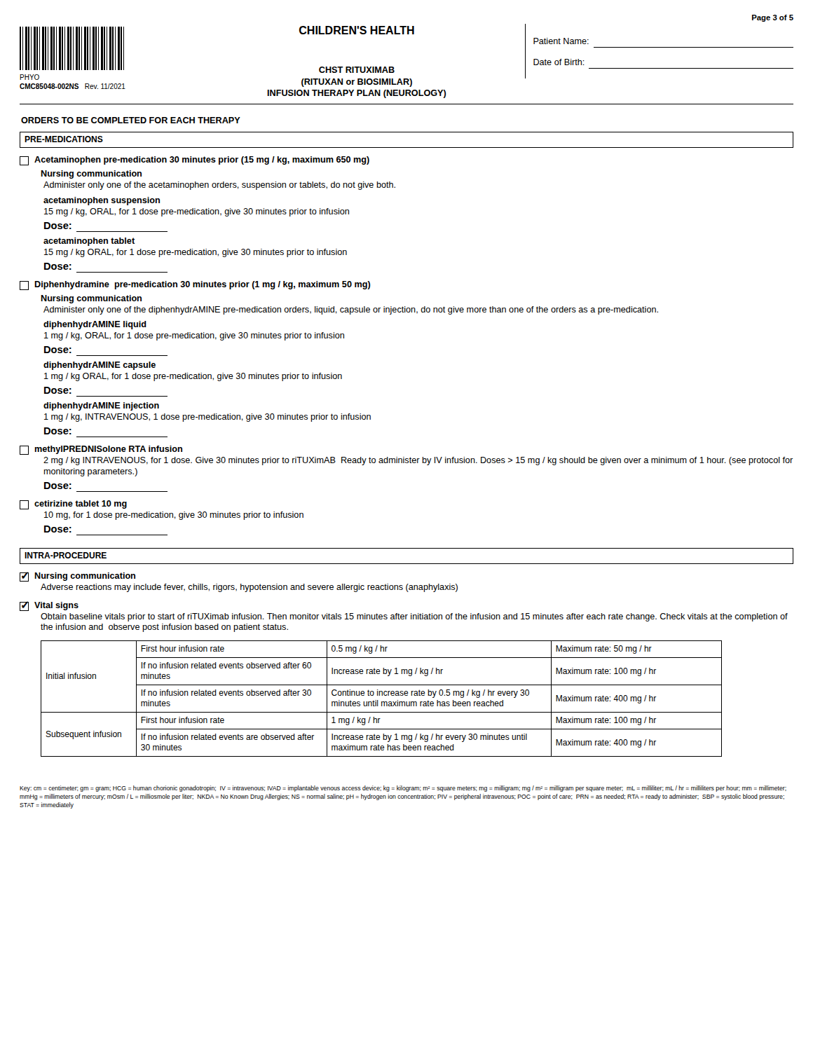Page 3 of 5
PHYO
CMC85048-002NS Rev. 11/2021
CHILDREN'S HEALTH
CHST RITUXIMAB
(RITUXAN or BIOSIMILAR)
INFUSION THERAPY PLAN (NEUROLOGY)
Patient Name:
Date of Birth:
ORDERS TO BE COMPLETED FOR EACH THERAPY
PRE-MEDICATIONS
Acetaminophen pre-medication 30 minutes prior (15 mg / kg, maximum 650 mg)
Nursing communication
Administer only one of the acetaminophen orders, suspension or tablets, do not give both.
acetaminophen suspension
15 mg / kg, ORAL, for 1 dose pre-medication, give 30 minutes prior to infusion
Dose:
acetaminophen tablet
15 mg / kg ORAL, for 1 dose pre-medication, give 30 minutes prior to infusion
Dose:
Diphenhydramine pre-medication 30 minutes prior (1 mg / kg, maximum 50 mg)
Nursing communication
Administer only one of the diphenhydrAMINE pre-medication orders, liquid, capsule or injection, do not give more than one of the orders as a pre-medication.
diphenhydrAMINE liquid
1 mg / kg, ORAL, for 1 dose pre-medication, give 30 minutes prior to infusion
Dose:
diphenhydrAMINE capsule
1 mg / kg ORAL, for 1 dose pre-medication, give 30 minutes prior to infusion
Dose:
diphenhydrAMINE injection
1 mg / kg, INTRAVENOUS, 1 dose pre-medication, give 30 minutes prior to infusion
Dose:
methylPREDNISolone RTA infusion
2 mg / kg INTRAVENOUS, for 1 dose. Give 30 minutes prior to riTUXimAB Ready to administer by IV infusion. Doses > 15 mg / kg should be given over a minimum of 1 hour. (see protocol for monitoring parameters.)
Dose:
cetirizine tablet 10 mg
10 mg, for 1 dose pre-medication, give 30 minutes prior to infusion
Dose:
INTRA-PROCEDURE
Nursing communication
Adverse reactions may include fever, chills, rigors, hypotension and severe allergic reactions (anaphylaxis)
Vital signs
Obtain baseline vitals prior to start of riTUXimab infusion. Then monitor vitals 15 minutes after initiation of the infusion and 15 minutes after each rate change. Check vitals at the completion of the infusion and observe post infusion based on patient status.
| Initial infusion | First hour infusion rate | 0.5 mg / kg / hr | Maximum rate: 50 mg / hr |
| If no infusion related events observed after 60 minutes | Increase rate by 1 mg / kg / hr | Maximum rate: 100 mg / hr |
| If no infusion related events observed after 30 minutes | Continue to increase rate by 0.5 mg / kg / hr every 30 minutes until maximum rate has been reached | Maximum rate: 400 mg / hr |
| Subsequent infusion | First hour infusion rate | 1 mg / kg / hr | Maximum rate: 100 mg / hr |
| If no infusion related events are observed after 30 minutes | Increase rate by 1 mg / kg / hr every 30 minutes until maximum rate has been reached | Maximum rate: 400 mg / hr |
Key: cm = centimeter; gm = gram; HCG = human chorionic gonadotropin; IV = intravenous; IVAD = implantable venous access device; kg = kilogram; m² = square meters; mg = milligram; mg / m² = milligram per square meter; mL = milliliter; mL / hr = milliliters per hour; mm = millimeter; mmHg = millimeters of mercury; mOsm / L = milliosmole per liter; NKDA = No Known Drug Allergies; NS = normal saline; pH = hydrogen ion concentration; PIV = peripheral intravenous; POC = point of care; PRN = as needed; RTA = ready to administer; SBP = systolic blood pressure; STAT = immediately